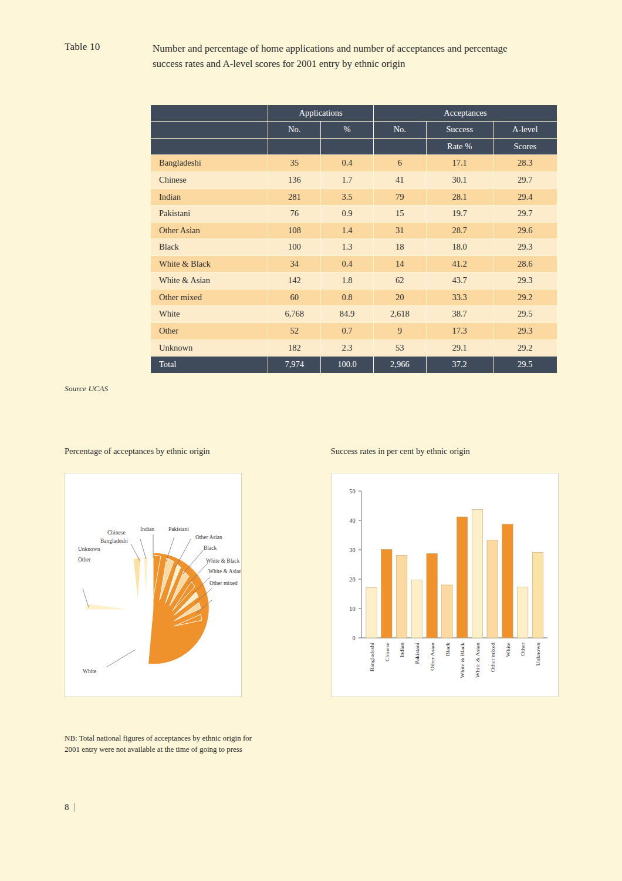Table 10
Number and percentage of home applications and number of acceptances and percentage success rates and A-level scores for 2001 entry by ethnic origin
| | | Applications | Acceptances |
| --- | --- | --- | --- |
| | | No. | % | No. | Success | A-level |
| | | | | | Rate % | Scores |
| | Bangladeshi | 35 | 0.4 | 6 | 17.1 | 28.3 |
| | Chinese | 136 | 1.7 | 41 | 30.1 | 29.7 |
| | Indian | 281 | 3.5 | 79 | 28.1 | 29.4 |
| | Pakistani | 76 | 0.9 | 15 | 19.7 | 29.7 |
| | Other Asian | 108 | 1.4 | 31 | 28.7 | 29.6 |
| | Black | 100 | 1.3 | 18 | 18.0 | 29.3 |
| | White & Black | 34 | 0.4 | 14 | 41.2 | 28.6 |
| | White & Asian | 142 | 1.8 | 62 | 43.7 | 29.3 |
| | Other mixed | 60 | 0.8 | 20 | 33.3 | 29.2 |
| | White | 6,768 | 84.9 | 2,618 | 38.7 | 29.5 |
| | Other | 52 | 0.7 | 9 | 17.3 | 29.3 |
| | Unknown | 182 | 2.3 | 53 | 29.1 | 29.2 |
| | Total | 7,974 | 100.0 | 2,966 | 37.2 | 29.5 |
Source UCAS
Percentage of acceptances by ethnic origin
Bangladeshi Chinese Indian Pakistani Other Asian Black White & Black White & Asian Other mixed Unknown Other White
Success rates in per cent by ethnic origin
0 10 20 30 40 50 Bangladeshi Chinese Indian Pakistani Other Asian Black White & Black White & Asian Other mixed White Other Unknown
NB: Total national figures of acceptances by ethnic origin for
2001 entry were not available at the time of going to press
8